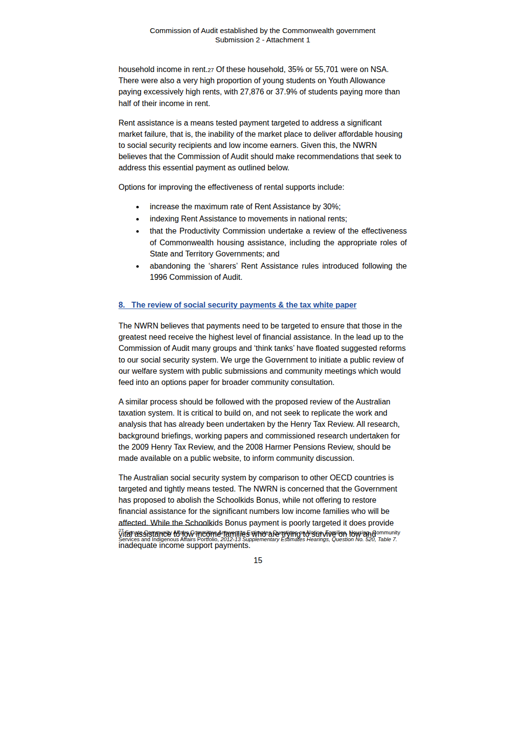Commission of Audit established by the Commonwealth government
Submission 2 - Attachment 1
household income in rent.27 Of these household, 35% or 55,701 were on NSA. There were also a very high proportion of young students on Youth Allowance paying excessively high rents, with 27,876 or 37.9% of students paying more than half of their income in rent.
Rent assistance is a means tested payment targeted to address a significant market failure, that is, the inability of the market place to deliver affordable housing to social security recipients and low income earners. Given this, the NWRN believes that the Commission of Audit should make recommendations that seek to address this essential payment as outlined below.
Options for improving the effectiveness of rental supports include:
increase the maximum rate of Rent Assistance by 30%;
indexing Rent Assistance to movements in national rents;
that the Productivity Commission undertake a review of the effectiveness of Commonwealth housing assistance, including the appropriate roles of State and Territory Governments; and
abandoning the ‘sharers’ Rent Assistance rules introduced following the 1996 Commission of Audit.
8. The review of social security payments & the tax white paper
The NWRN believes that payments need to be targeted to ensure that those in the greatest need receive the highest level of financial assistance. In the lead up to the Commission of Audit many groups and ‘think tanks’ have floated suggested reforms to our social security system. We urge the Government to initiate a public review of our welfare system with public submissions and community meetings which would feed into an options paper for broader community consultation.
A similar process should be followed with the proposed review of the Australian taxation system. It is critical to build on, and not seek to replicate the work and analysis that has already been undertaken by the Henry Tax Review. All research, background briefings, working papers and commissioned research undertaken for the 2009 Henry Tax Review, and the 2008 Harmer Pensions Review, should be made available on a public website, to inform community discussion.
The Australian social security system by comparison to other OECD countries is targeted and tightly means tested. The NWRN is concerned that the Government has proposed to abolish the Schoolkids Bonus, while not offering to restore financial assistance for the significant numbers low income families who will be affected. While the Schoolkids Bonus payment is poorly targeted it does provide vital assistance to low income families who are trying to survive on low and inadequate income support payments.
27 Senate Community Affairs Committee Answers to Estimates Questions on Notice, Families, Housing, Community Services and Indigenous Affairs Portfolio, 2012-13 Supplementary Estimates Hearings, Question No. 520, Table 7.
15